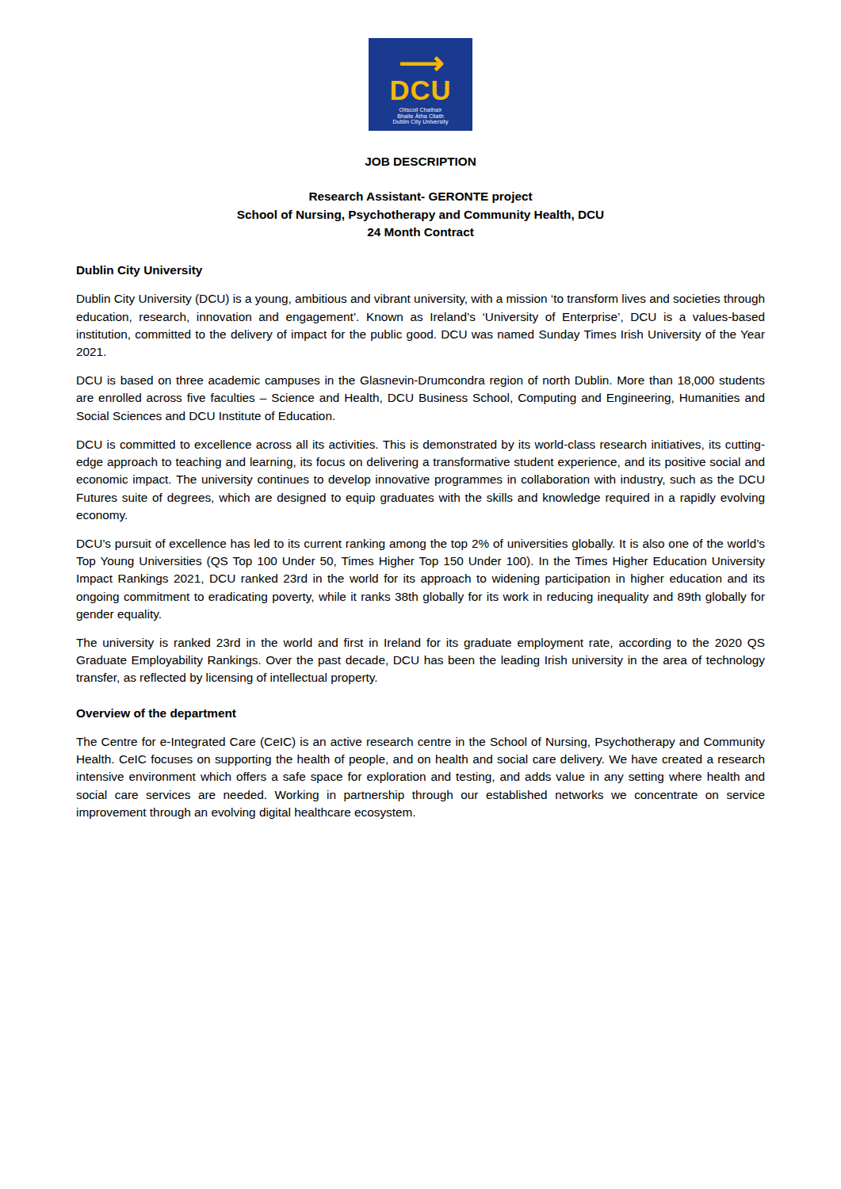⟶ DCU Ollscoil Chathair
Bhaile Átha Cliath
Dublin City University
JOB DESCRIPTION
Research Assistant- GERONTE project
School of Nursing, Psychotherapy and Community Health, DCU
24 Month Contract
Dublin City University
Dublin City University (DCU) is a young, ambitious and vibrant university, with a mission ‘to transform lives and societies through education, research, innovation and engagement’. Known as Ireland’s ‘University of Enterprise’, DCU is a values-based institution, committed to the delivery of impact for the public good. DCU was named Sunday Times Irish University of the Year 2021.
DCU is based on three academic campuses in the Glasnevin-Drumcondra region of north Dublin. More than 18,000 students are enrolled across five faculties – Science and Health, DCU Business School, Computing and Engineering, Humanities and Social Sciences and DCU Institute of Education.
DCU is committed to excellence across all its activities. This is demonstrated by its world-class research initiatives, its cutting-edge approach to teaching and learning, its focus on delivering a transformative student experience, and its positive social and economic impact. The university continues to develop innovative programmes in collaboration with industry, such as the DCU Futures suite of degrees, which are designed to equip graduates with the skills and knowledge required in a rapidly evolving economy.
DCU’s pursuit of excellence has led to its current ranking among the top 2% of universities globally. It is also one of the world’s Top Young Universities (QS Top 100 Under 50, Times Higher Top 150 Under 100). In the Times Higher Education University Impact Rankings 2021, DCU ranked 23rd in the world for its approach to widening participation in higher education and its ongoing commitment to eradicating poverty, while it ranks 38th globally for its work in reducing inequality and 89th globally for gender equality.
The university is ranked 23rd in the world and first in Ireland for its graduate employment rate, according to the 2020 QS Graduate Employability Rankings. Over the past decade, DCU has been the leading Irish university in the area of technology transfer, as reflected by licensing of intellectual property.
Overview of the department
The Centre for e-Integrated Care (CeIC) is an active research centre in the School of Nursing, Psychotherapy and Community Health. CeIC focuses on supporting the health of people, and on health and social care delivery. We have created a research intensive environment which offers a safe space for exploration and testing, and adds value in any setting where health and social care services are needed. Working in partnership through our established networks we concentrate on service improvement through an evolving digital healthcare ecosystem.